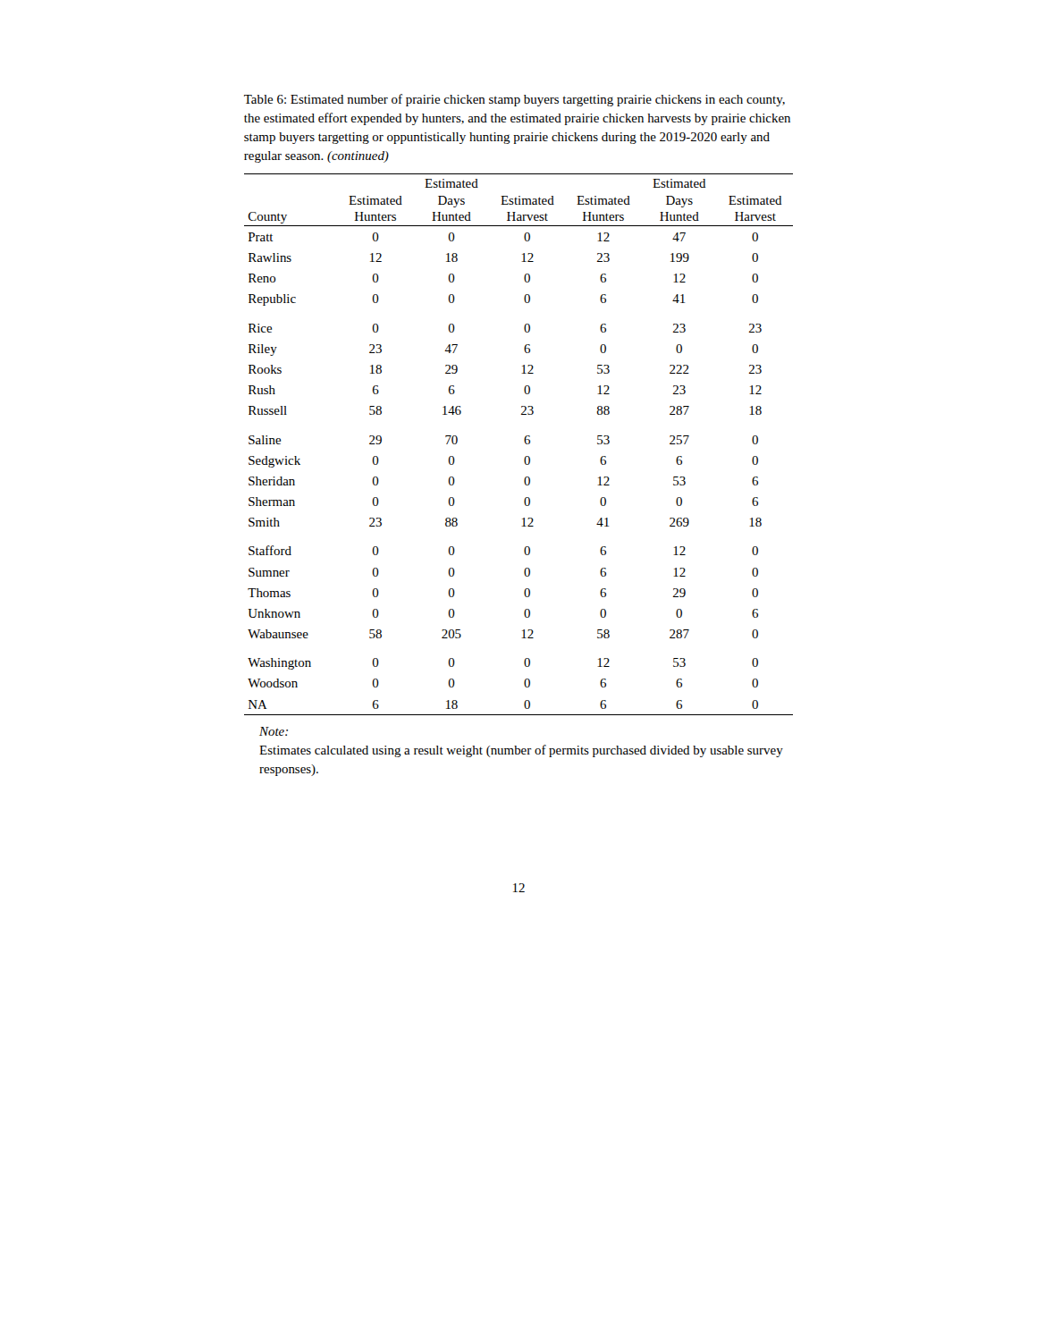Table 6: Estimated number of prairie chicken stamp buyers targetting prairie chickens in each county, the estimated effort expended by hunters, and the estimated prairie chicken harvests by prairie chicken stamp buyers targetting or oppuntistically hunting prairie chickens during the 2019-2020 early and regular season. (continued)
| County | Estimated Hunters | Estimated Days Hunted | Estimated Harvest | Estimated Hunters | Estimated Days Hunted | Estimated Harvest |
| --- | --- | --- | --- | --- | --- | --- |
| Pratt | 0 | 0 | 0 | 12 | 47 | 0 |
| Rawlins | 12 | 18 | 12 | 23 | 199 | 0 |
| Reno | 0 | 0 | 0 | 6 | 12 | 0 |
| Republic | 0 | 0 | 0 | 6 | 41 | 0 |
| Rice | 0 | 0 | 0 | 6 | 23 | 23 |
| Riley | 23 | 47 | 6 | 0 | 0 | 0 |
| Rooks | 18 | 29 | 12 | 53 | 222 | 23 |
| Rush | 6 | 6 | 0 | 12 | 23 | 12 |
| Russell | 58 | 146 | 23 | 88 | 287 | 18 |
| Saline | 29 | 70 | 6 | 53 | 257 | 0 |
| Sedgwick | 0 | 0 | 0 | 6 | 6 | 0 |
| Sheridan | 0 | 0 | 0 | 12 | 53 | 6 |
| Sherman | 0 | 0 | 0 | 0 | 0 | 6 |
| Smith | 23 | 88 | 12 | 41 | 269 | 18 |
| Stafford | 0 | 0 | 0 | 6 | 12 | 0 |
| Sumner | 0 | 0 | 0 | 6 | 12 | 0 |
| Thomas | 0 | 0 | 0 | 6 | 29 | 0 |
| Unknown | 0 | 0 | 0 | 0 | 0 | 6 |
| Wabaunsee | 58 | 205 | 12 | 58 | 287 | 0 |
| Washington | 0 | 0 | 0 | 12 | 53 | 0 |
| Woodson | 0 | 0 | 0 | 6 | 6 | 0 |
| NA | 6 | 18 | 0 | 6 | 6 | 0 |
Note:
Estimates calculated using a result weight (number of permits purchased divided by usable survey responses).
12